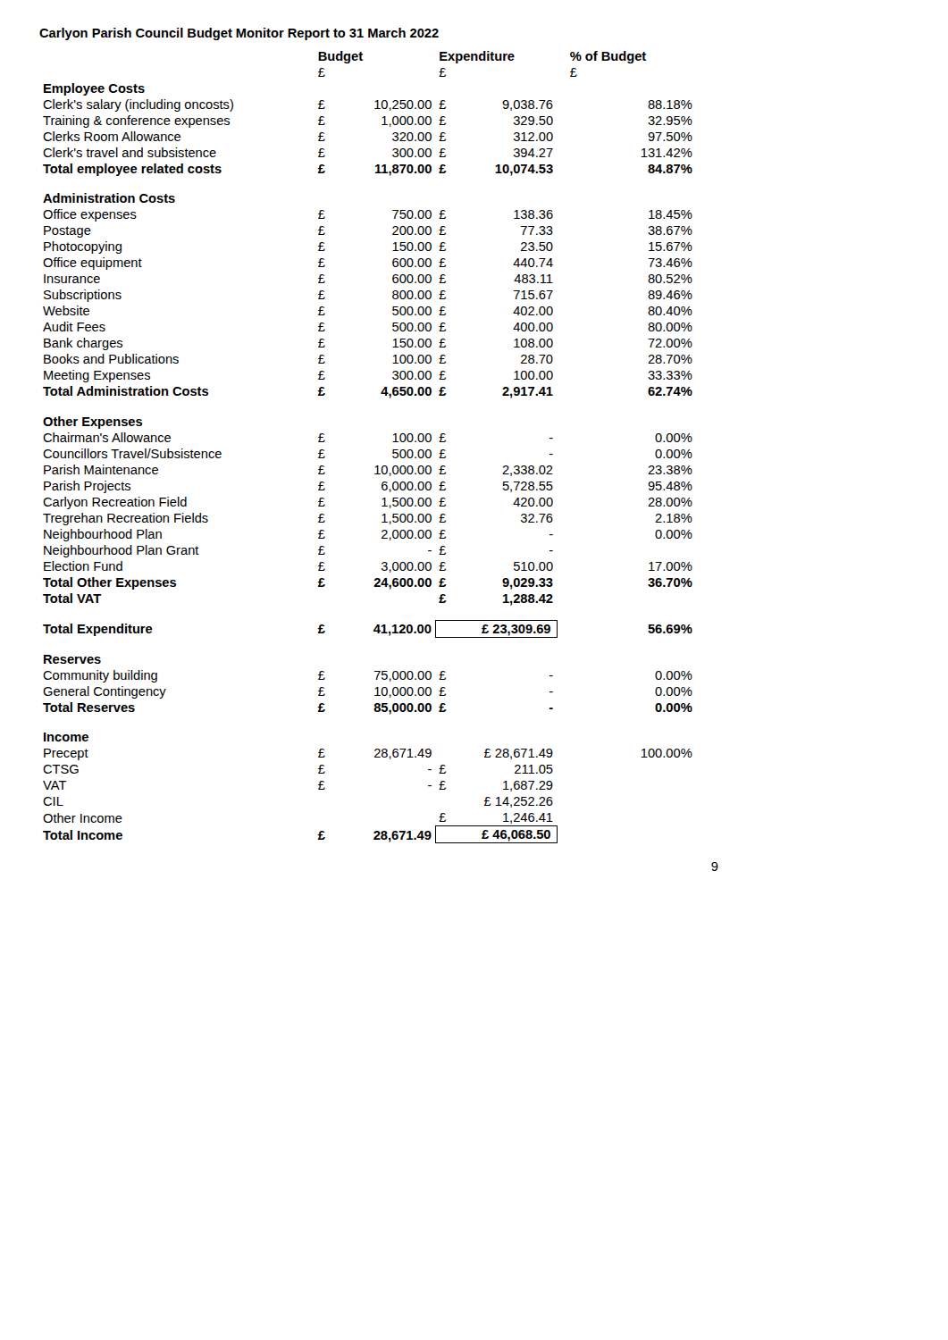Carlyon Parish Council Budget Monitor Report to 31 March 2022
| | Budget | Expenditure | % of Budget |
| --- | --- | --- | --- |
| | £ | | £ | | £ |
| Employee Costs | | | | | |
| Clerk's salary (including oncosts) | £ | 10,250.00 | £ | 9,038.76 | 88.18% |
| Training & conference expenses | £ | 1,000.00 | £ | 329.50 | 32.95% |
| Clerks Room Allowance | £ | 320.00 | £ | 312.00 | 97.50% |
| Clerk's travel and subsistence | £ | 300.00 | £ | 394.27 | 131.42% |
| Total employee related costs | £ | 11,870.00 | £ | 10,074.53 | 84.87% |
| Administration Costs | | | | | |
| Office expenses | £ | 750.00 | £ | 138.36 | 18.45% |
| Postage | £ | 200.00 | £ | 77.33 | 38.67% |
| Photocopying | £ | 150.00 | £ | 23.50 | 15.67% |
| Office equipment | £ | 600.00 | £ | 440.74 | 73.46% |
| Insurance | £ | 600.00 | £ | 483.11 | 80.52% |
| Subscriptions | £ | 800.00 | £ | 715.67 | 89.46% |
| Website | £ | 500.00 | £ | 402.00 | 80.40% |
| Audit Fees | £ | 500.00 | £ | 400.00 | 80.00% |
| Bank charges | £ | 150.00 | £ | 108.00 | 72.00% |
| Books and Publications | £ | 100.00 | £ | 28.70 | 28.70% |
| Meeting Expenses | £ | 300.00 | £ | 100.00 | 33.33% |
| Total Administration Costs | £ | 4,650.00 | £ | 2,917.41 | 62.74% |
| Other Expenses | | | | | |
| Chairman's Allowance | £ | 100.00 | £ | - | 0.00% |
| Councillors Travel/Subsistence | £ | 500.00 | £ | - | 0.00% |
| Parish Maintenance | £ | 10,000.00 | £ | 2,338.02 | 23.38% |
| Parish Projects | £ | 6,000.00 | £ | 5,728.55 | 95.48% |
| Carlyon Recreation Field | £ | 1,500.00 | £ | 420.00 | 28.00% |
| Tregrehan Recreation Fields | £ | 1,500.00 | £ | 32.76 | 2.18% |
| Neighbourhood Plan | £ | 2,000.00 | £ | - | 0.00% |
| Neighbourhood Plan Grant | £ | - | £ | - | |
| Election Fund | £ | 3,000.00 | £ | 510.00 | 17.00% |
| Total Other Expenses | £ | 24,600.00 | £ | 9,029.33 | 36.70% |
| Total VAT | | | £ | 1,288.42 | |
| Total Expenditure | £ | 41,120.00 | £ 23,309.69 | 56.69% |
| Reserves | | | | | |
| Community building | £ | 75,000.00 | £ | - | 0.00% |
| General Contingency | £ | 10,000.00 | £ | - | 0.00% |
| Total Reserves | £ | 85,000.00 | £ | - | 0.00% |
| Income | | | | | |
| Precept | £ | 28,671.49 | £ 28,671.49 | 100.00% |
| CTSG | £ | - | £ | 211.05 | |
| VAT | £ | - | £ | 1,687.29 | |
| CIL | | | £ 14,252.26 | |
| Other Income | | | £ | 1,246.41 | |
| Total Income | £ | 28,671.49 | £ 46,068.50 | |
9